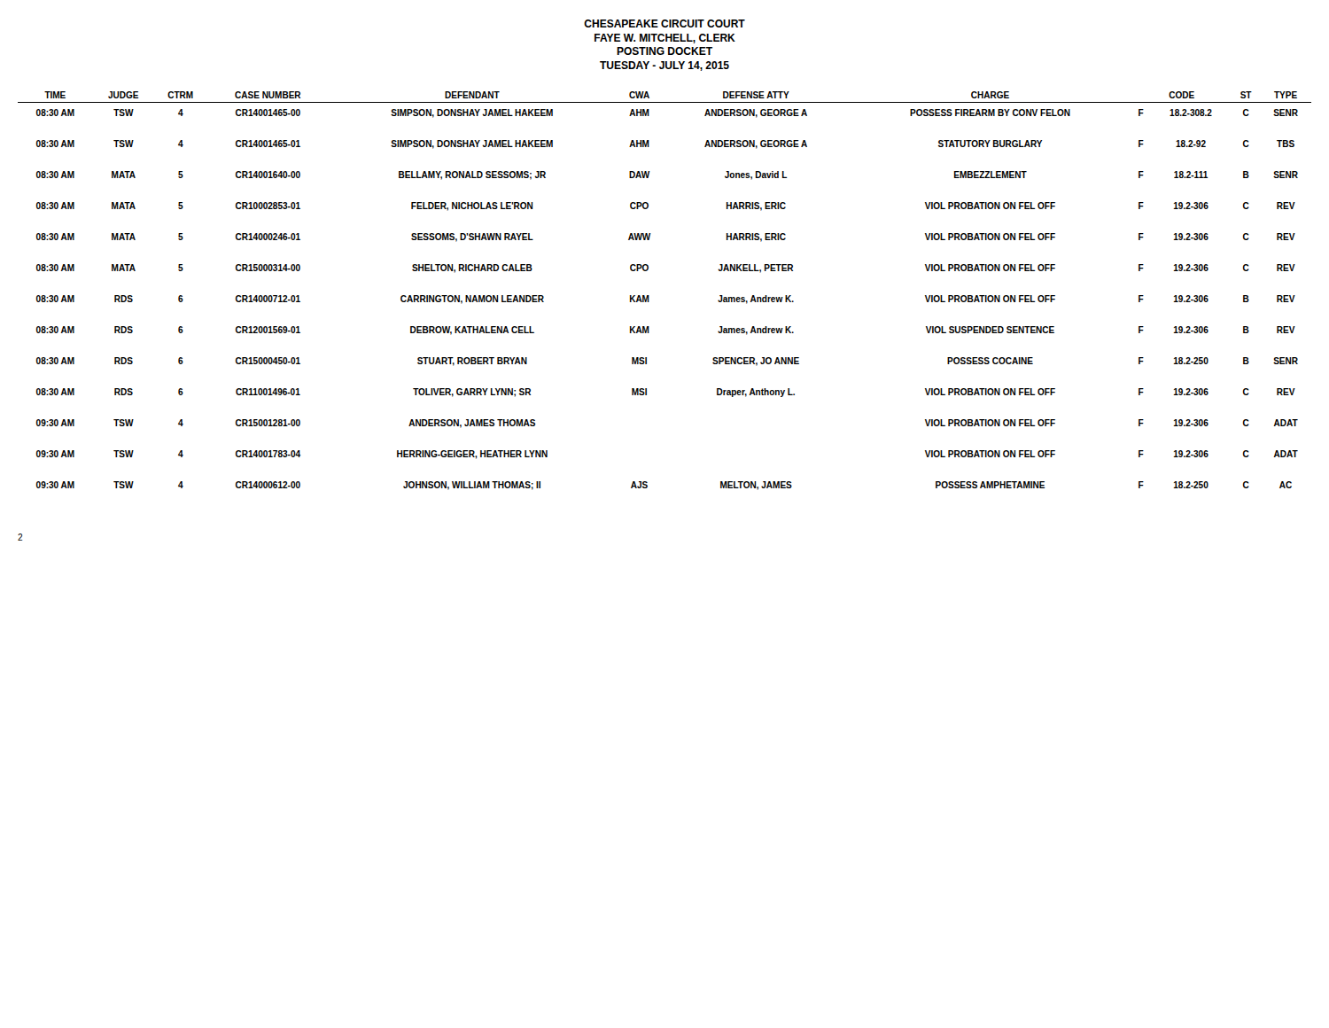CHESAPEAKE CIRCUIT COURT
FAYE W. MITCHELL, CLERK
POSTING DOCKET
TUESDAY - JULY 14, 2015
| TIME | JUDGE | CTRM | CASE NUMBER | DEFENDANT | CWA | DEFENSE ATTY | CHARGE | CODE | ST | TYPE |
| --- | --- | --- | --- | --- | --- | --- | --- | --- | --- | --- |
| 08:30 AM | TSW | 4 | CR14001465-00 | SIMPSON, DONSHAY JAMEL HAKEEM | AHM | ANDERSON, GEORGE A | POSSESS FIREARM BY CONV FELON | F | 18.2-308.2 | C | SENR |
| 08:30 AM | TSW | 4 | CR14001465-01 | SIMPSON, DONSHAY JAMEL HAKEEM | AHM | ANDERSON, GEORGE A | STATUTORY BURGLARY | F | 18.2-92 | C | TBS |
| 08:30 AM | MATA | 5 | CR14001640-00 | BELLAMY, RONALD SESSOMS; JR | DAW | Jones, David L | EMBEZZLEMENT | F | 18.2-111 | B | SENR |
| 08:30 AM | MATA | 5 | CR10002853-01 | FELDER, NICHOLAS LE'RON | CPO | HARRIS, ERIC | VIOL PROBATION ON FEL OFF | F | 19.2-306 | C | REV |
| 08:30 AM | MATA | 5 | CR14000246-01 | SESSOMS, D'SHAWN RAYEL | AWW | HARRIS, ERIC | VIOL PROBATION ON FEL OFF | F | 19.2-306 | C | REV |
| 08:30 AM | MATA | 5 | CR15000314-00 | SHELTON, RICHARD CALEB | CPO | JANKELL, PETER | VIOL PROBATION ON FEL OFF | F | 19.2-306 | C | REV |
| 08:30 AM | RDS | 6 | CR14000712-01 | CARRINGTON, NAMON LEANDER | KAM | James, Andrew K. | VIOL PROBATION ON FEL OFF | F | 19.2-306 | B | REV |
| 08:30 AM | RDS | 6 | CR12001569-01 | DEBROW, KATHALENA CELL | KAM | James, Andrew K. | VIOL SUSPENDED SENTENCE | F | 19.2-306 | B | REV |
| 08:30 AM | RDS | 6 | CR15000450-01 | STUART, ROBERT BRYAN | MSI | SPENCER, JO ANNE | POSSESS COCAINE | F | 18.2-250 | B | SENR |
| 08:30 AM | RDS | 6 | CR11001496-01 | TOLIVER, GARRY LYNN; SR | MSI | Draper, Anthony L. | VIOL PROBATION ON FEL OFF | F | 19.2-306 | C | REV |
| 09:30 AM | TSW | 4 | CR15001281-00 | ANDERSON, JAMES THOMAS | | | VIOL PROBATION ON FEL OFF | F | 19.2-306 | C | ADAT |
| 09:30 AM | TSW | 4 | CR14001783-04 | HERRING-GEIGER, HEATHER LYNN | | | VIOL PROBATION ON FEL OFF | F | 19.2-306 | C | ADAT |
| 09:30 AM | TSW | 4 | CR14000612-00 | JOHNSON, WILLIAM THOMAS; II | AJS | MELTON, JAMES | POSSESS AMPHETAMINE | F | 18.2-250 | C | AC |
2